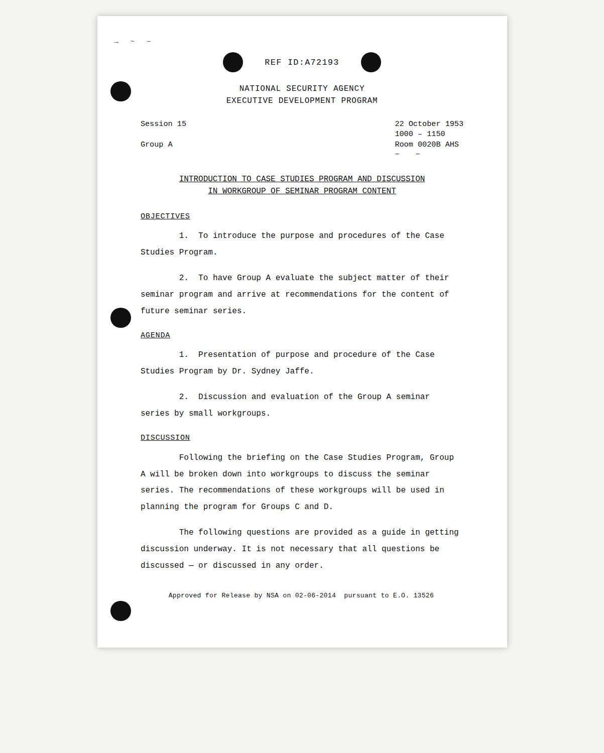→ ~ −
REF ID:A72193
NATIONAL SECURITY AGENCY
EXECUTIVE DEVELOPMENT PROGRAM
Session 15
Group A
22 October 1953
1000 – 1150
Room 0020B AHS
− −
INTRODUCTION TO CASE STUDIES PROGRAM AND DISCUSSION IN WORKGROUP OF SEMINAR PROGRAM CONTENT
OBJECTIVES
1. To introduce the purpose and procedures of the Case Studies Program.
2. To have Group A evaluate the subject matter of their seminar program and arrive at recommendations for the content of future seminar series.
AGENDA
1. Presentation of purpose and procedure of the Case Studies Program by Dr. Sydney Jaffe.
2. Discussion and evaluation of the Group A seminar series by small workgroups.
DISCUSSION
Following the briefing on the Case Studies Program, Group A will be broken down into workgroups to discuss the seminar series. The recommendations of these workgroups will be used in planning the program for Groups C and D.
The following questions are provided as a guide in getting discussion underway. It is not necessary that all questions be discussed — or discussed in any order.
Approved for Release by NSA on 02-06-2014 pursuant to E.O. 13526